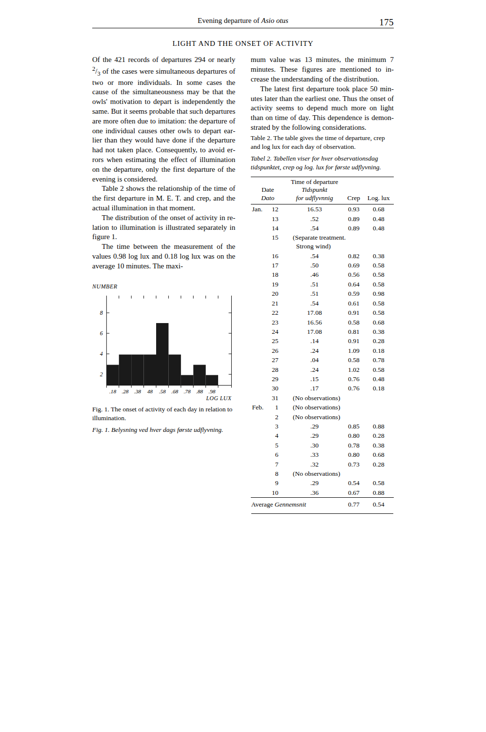Evening departure of Asio otus 175
LIGHT AND THE ONSET OF ACTIVITY
Of the 421 records of departures 294 or nearly 2/3 of the cases were simultaneous departures of two or more individuals. In some cases the cause of the simultaneousness may be that the owls' motivation to depart is independently the same. But it seems probable that such departures are more often due to imitation: the departure of one individual causes other owls to depart earlier than they would have done if the departure had not taken place. Consequently, to avoid errors when estimating the effect of illumination on the departure, only the first departure of the evening is considered.
Table 2 shows the relationship of the time of the first departure in M. E. T. and crep, and the actual illumination in that moment.
The distribution of the onset of activity in relation to illumination is illustrated separately in figure 1.
The time between the measurement of the values 0.98 log lux and 0.18 log lux was on the average 10 minutes. The maxi-
NUMBER
2 4 6 8 .18 .28 .38 48 .58 .68 .78 .88 .98 LOG LUX
Fig. 1. The onset of activity of each day in relation to illumination. Fig. 1. Belysning ved hver dags første udflyvning.
mum value was 13 minutes, the minimum 7 minutes. These figures are mentioned to increase the understanding of the distribution.
The latest first departure took place 50 minutes later than the earliest one. Thus the onset of activity seems to depend much more on light than on time of day. This dependence is demonstrated by the following considerations.
Table 2. The table gives the time of departure, crep and log lux for each day of observation. Tabel 2. Tabellen viser for hver observationsdag tidspunktet, crep og log. lux for første udflyvning.
| Date Dato | Time of departure Tidspunkt for udflyvnnig | Crep | Log. lux |
| --- | --- | --- | --- |
| Jan. 12 | 16.53 | 0.93 | 0.68 |
| 13 | .52 | 0.89 | 0.48 |
| 14 | .54 | 0.89 | 0.48 |
| 15 | (Separate treatment. Strong wind) |
| 16 | .54 | 0.82 | 0.38 |
| 17 | .50 | 0.69 | 0.58 |
| 18 | .46 | 0.56 | 0.58 |
| 19 | .51 | 0.64 | 0.58 |
| 20 | .51 | 0.59 | 0.98 |
| 21 | .54 | 0.61 | 0.58 |
| 22 | 17.08 | 0.91 | 0.58 |
| 23 | 16.56 | 0.58 | 0.68 |
| 24 | 17.08 | 0.81 | 0.38 |
| 25 | .14 | 0.91 | 0.28 |
| 26 | .24 | 1.09 | 0.18 |
| 27 | .04 | 0.58 | 0.78 |
| 28 | .24 | 1.02 | 0.58 |
| 29 | .15 | 0.76 | 0.48 |
| 30 | .17 | 0.76 | 0.18 |
| 31 | (No observations) |
| Feb. 1 | (No observations) |
| 2 | (No observations) |
| 3 | .29 | 0.85 | 0.88 |
| 4 | .29 | 0.80 | 0.28 |
| 5 | .30 | 0.78 | 0.38 |
| 6 | .33 | 0.80 | 0.68 |
| 7 | .32 | 0.73 | 0.28 |
| 8 | (No observations) |
| 9 | .29 | 0.54 | 0.58 |
| 10 | .36 | 0.67 | 0.88 |
| Average Gennemsnit | 0.77 | 0.54 |